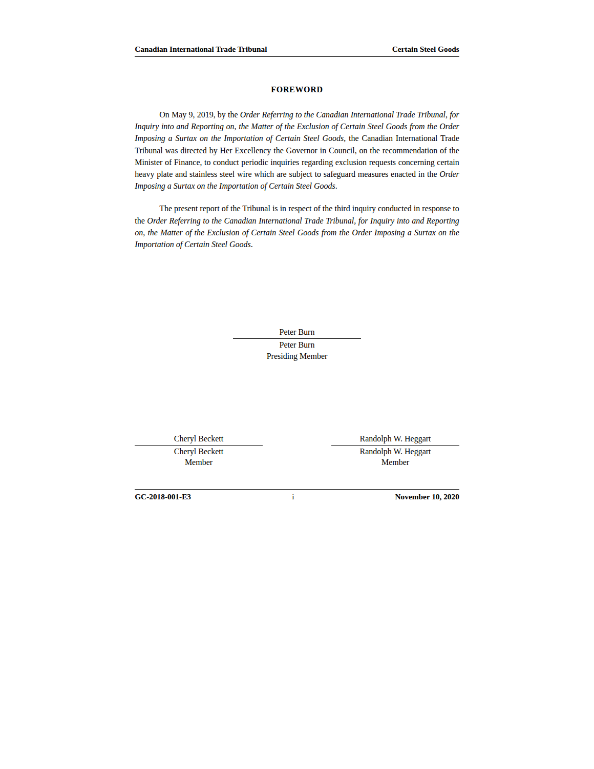Canadian International Trade Tribunal
Certain Steel Goods
FOREWORD
On May 9, 2019, by the Order Referring to the Canadian International Trade Tribunal, for Inquiry into and Reporting on, the Matter of the Exclusion of Certain Steel Goods from the Order Imposing a Surtax on the Importation of Certain Steel Goods, the Canadian International Trade Tribunal was directed by Her Excellency the Governor in Council, on the recommendation of the Minister of Finance, to conduct periodic inquiries regarding exclusion requests concerning certain heavy plate and stainless steel wire which are subject to safeguard measures enacted in the Order Imposing a Surtax on the Importation of Certain Steel Goods.
The present report of the Tribunal is in respect of the third inquiry conducted in response to the Order Referring to the Canadian International Trade Tribunal, for Inquiry into and Reporting on, the Matter of the Exclusion of Certain Steel Goods from the Order Imposing a Surtax on the Importation of Certain Steel Goods.
Peter Burn
Peter Burn
Presiding Member
Cheryl Beckett
Cheryl Beckett
Member
Randolph W. Heggart
Randolph W. Heggart
Member
GC-2018-001-E3
i
November 10, 2020